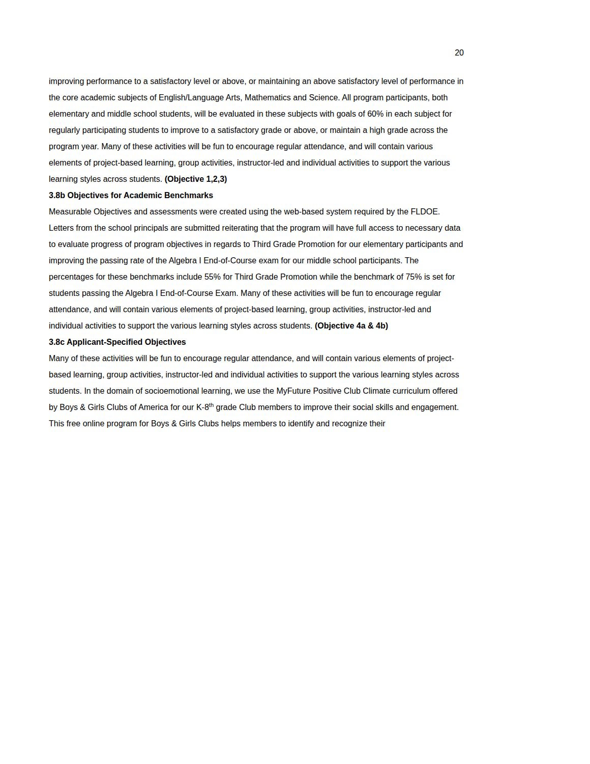20
improving performance to a satisfactory level or above, or maintaining an above satisfactory level of performance in the core academic subjects of English/Language Arts, Mathematics and Science. All program participants, both elementary and middle school students, will be evaluated in these subjects with goals of 60% in each subject for regularly participating students to improve to a satisfactory grade or above, or maintain a high grade across the program year. Many of these activities will be fun to encourage regular attendance, and will contain various elements of project-based learning, group activities, instructor-led and individual activities to support the various learning styles across students. (Objective 1,2,3)
3.8b Objectives for Academic Benchmarks
Measurable Objectives and assessments were created using the web-based system required by the FLDOE. Letters from the school principals are submitted reiterating that the program will have full access to necessary data to evaluate progress of program objectives in regards to Third Grade Promotion for our elementary participants and improving the passing rate of the Algebra I End-of-Course exam for our middle school participants. The percentages for these benchmarks include 55% for Third Grade Promotion while the benchmark of 75% is set for students passing the Algebra I End-of-Course Exam. Many of these activities will be fun to encourage regular attendance, and will contain various elements of project-based learning, group activities, instructor-led and individual activities to support the various learning styles across students. (Objective 4a & 4b)
3.8c Applicant-Specified Objectives
Many of these activities will be fun to encourage regular attendance, and will contain various elements of project-based learning, group activities, instructor-led and individual activities to support the various learning styles across students. In the domain of socioemotional learning, we use the MyFuture Positive Club Climate curriculum offered by Boys & Girls Clubs of America for our K-8th grade Club members to improve their social skills and engagement. This free online program for Boys & Girls Clubs helps members to identify and recognize their